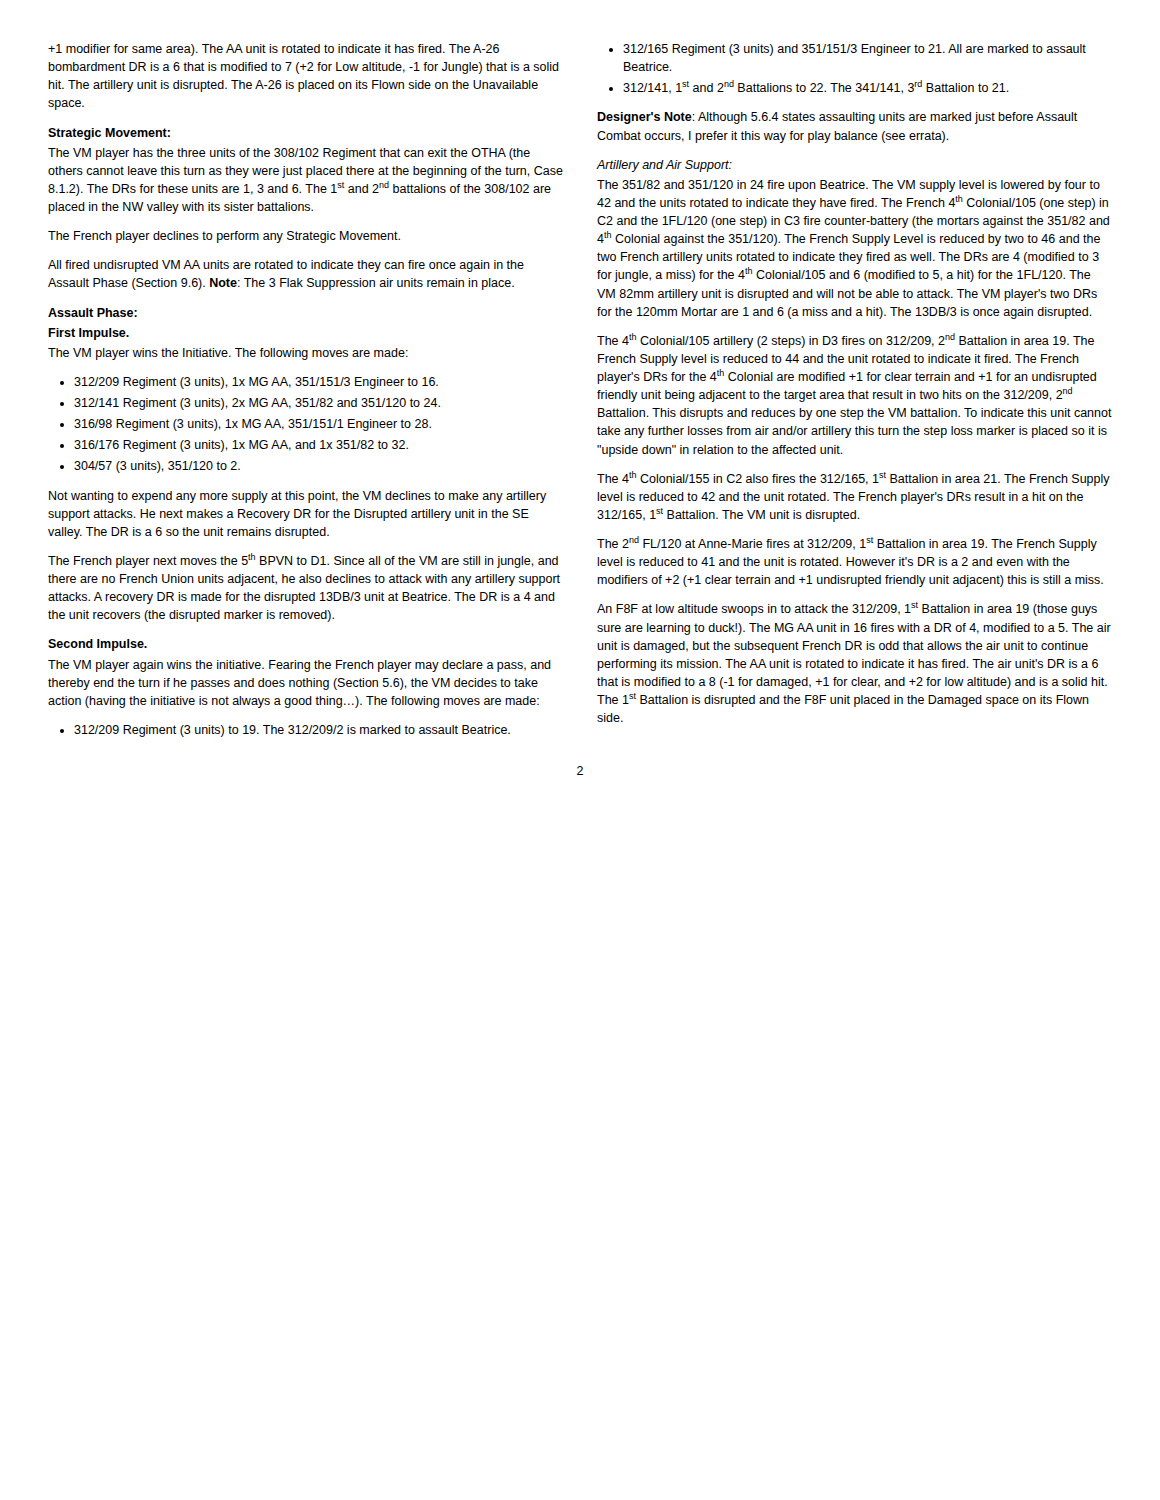+1 modifier for same area). The AA unit is rotated to indicate it has fired. The A-26 bombardment DR is a 6 that is modified to 7 (+2 for Low altitude, -1 for Jungle) that is a solid hit. The artillery unit is disrupted. The A-26 is placed on its Flown side on the Unavailable space.
Strategic Movement:
The VM player has the three units of the 308/102 Regiment that can exit the OTHA (the others cannot leave this turn as they were just placed there at the beginning of the turn, Case 8.1.2). The DRs for these units are 1, 3 and 6. The 1st and 2nd battalions of the 308/102 are placed in the NW valley with its sister battalions.
The French player declines to perform any Strategic Movement.
All fired undisrupted VM AA units are rotated to indicate they can fire once again in the Assault Phase (Section 9.6). Note: The 3 Flak Suppression air units remain in place.
Assault Phase:
First Impulse.
The VM player wins the Initiative. The following moves are made:
312/209 Regiment (3 units), 1x MG AA, 351/151/3 Engineer to 16.
312/141 Regiment (3 units), 2x MG AA, 351/82 and 351/120 to 24.
316/98 Regiment (3 units), 1x MG AA, 351/151/1 Engineer to 28.
316/176 Regiment (3 units), 1x MG AA, and 1x 351/82 to 32.
304/57 (3 units), 351/120 to 2.
Not wanting to expend any more supply at this point, the VM declines to make any artillery support attacks. He next makes a Recovery DR for the Disrupted artillery unit in the SE valley. The DR is a 6 so the unit remains disrupted.
The French player next moves the 5th BPVN to D1. Since all of the VM are still in jungle, and there are no French Union units adjacent, he also declines to attack with any artillery support attacks. A recovery DR is made for the disrupted 13DB/3 unit at Beatrice. The DR is a 4 and the unit recovers (the disrupted marker is removed).
Second Impulse.
The VM player again wins the initiative. Fearing the French player may declare a pass, and thereby end the turn if he passes and does nothing (Section 5.6), the VM decides to take action (having the initiative is not always a good thing…). The following moves are made:
312/209 Regiment (3 units) to 19. The 312/209/2 is marked to assault Beatrice.
312/165 Regiment (3 units) and 351/151/3 Engineer to 21. All are marked to assault Beatrice.
312/141, 1st and 2nd Battalions to 22. The 341/141, 3rd Battalion to 21.
Designer's Note: Although 5.6.4 states assaulting units are marked just before Assault Combat occurs, I prefer it this way for play balance (see errata).
Artillery and Air Support:
The 351/82 and 351/120 in 24 fire upon Beatrice. The VM supply level is lowered by four to 42 and the units rotated to indicate they have fired. The French 4th Colonial/105 (one step) in C2 and the 1FL/120 (one step) in C3 fire counter-battery (the mortars against the 351/82 and 4th Colonial against the 351/120). The French Supply Level is reduced by two to 46 and the two French artillery units rotated to indicate they fired as well. The DRs are 4 (modified to 3 for jungle, a miss) for the 4th Colonial/105 and 6 (modified to 5, a hit) for the 1FL/120. The VM 82mm artillery unit is disrupted and will not be able to attack. The VM player's two DRs for the 120mm Mortar are 1 and 6 (a miss and a hit). The 13DB/3 is once again disrupted.
The 4th Colonial/105 artillery (2 steps) in D3 fires on 312/209, 2nd Battalion in area 19. The French Supply level is reduced to 44 and the unit rotated to indicate it fired. The French player's DRs for the 4th Colonial are modified +1 for clear terrain and +1 for an undisrupted friendly unit being adjacent to the target area that result in two hits on the 312/209, 2nd Battalion. This disrupts and reduces by one step the VM battalion. To indicate this unit cannot take any further losses from air and/or artillery this turn the step loss marker is placed so it is "upside down" in relation to the affected unit.
The 4th Colonial/155 in C2 also fires the 312/165, 1st Battalion in area 21. The French Supply level is reduced to 42 and the unit rotated. The French player's DRs result in a hit on the 312/165, 1st Battalion. The VM unit is disrupted.
The 2nd FL/120 at Anne-Marie fires at 312/209, 1st Battalion in area 19. The French Supply level is reduced to 41 and the unit is rotated. However it's DR is a 2 and even with the modifiers of +2 (+1 clear terrain and +1 undisrupted friendly unit adjacent) this is still a miss.
An F8F at low altitude swoops in to attack the 312/209, 1st Battalion in area 19 (those guys sure are learning to duck!). The MG AA unit in 16 fires with a DR of 4, modified to a 5. The air unit is damaged, but the subsequent French DR is odd that allows the air unit to continue performing its mission. The AA unit is rotated to indicate it has fired. The air unit's DR is a 6 that is modified to a 8 (-1 for damaged, +1 for clear, and +2 for low altitude) and is a solid hit. The 1st Battalion is disrupted and the F8F unit placed in the Damaged space on its Flown side.
2